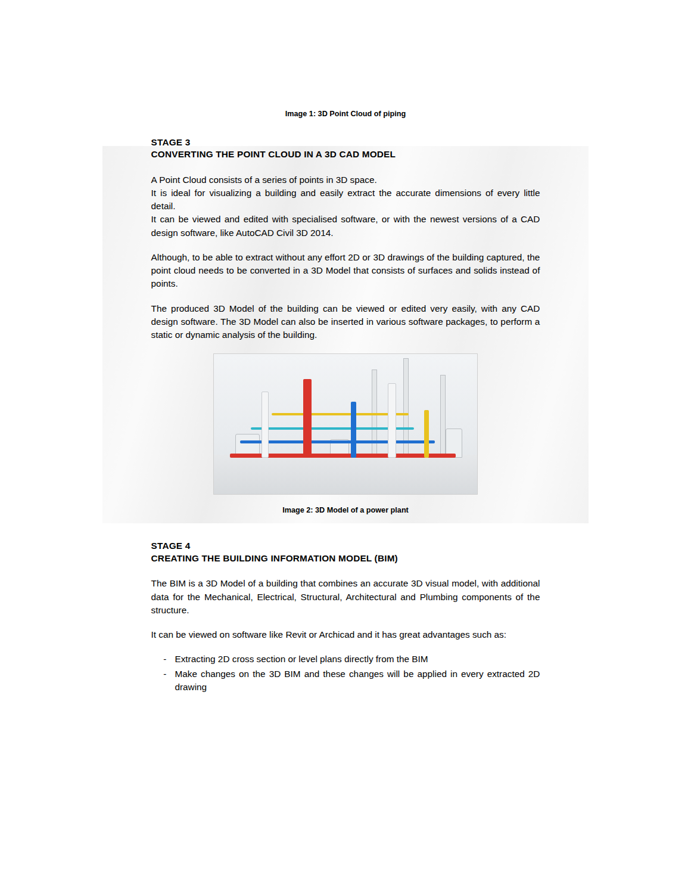Image 1: 3D Point Cloud of piping
STAGE 3
CONVERTING THE POINT CLOUD IN A 3D CAD MODEL
A Point Cloud consists of a series of points in 3D space.
It is ideal for visualizing a building and easily extract the accurate dimensions of every little detail.
It can be viewed and edited with specialised software, or with the newest versions of a CAD design software, like AutoCAD Civil 3D 2014.
Although, to be able to extract without any effort 2D or 3D drawings of the building captured, the point cloud needs to be converted in a 3D Model that consists of surfaces and solids instead of points.
The produced 3D Model of the building can be viewed or edited very easily, with any CAD design software. The 3D Model can also be inserted in various software packages, to perform a static or dynamic analysis of the building.
Image 2: 3D Model of a power plant
STAGE 4
CREATING THE BUILDING INFORMATION MODEL (BIM)
The BIM is a 3D Model of a building that combines an accurate 3D visual model, with additional data for the Mechanical, Electrical, Structural, Architectural and Plumbing components of the structure.
It can be viewed on software like Revit or Archicad and it has great advantages such as:
Extracting 2D cross section or level plans directly from the BIM
Make changes on the 3D BIM and these changes will be applied in every extracted 2D drawing